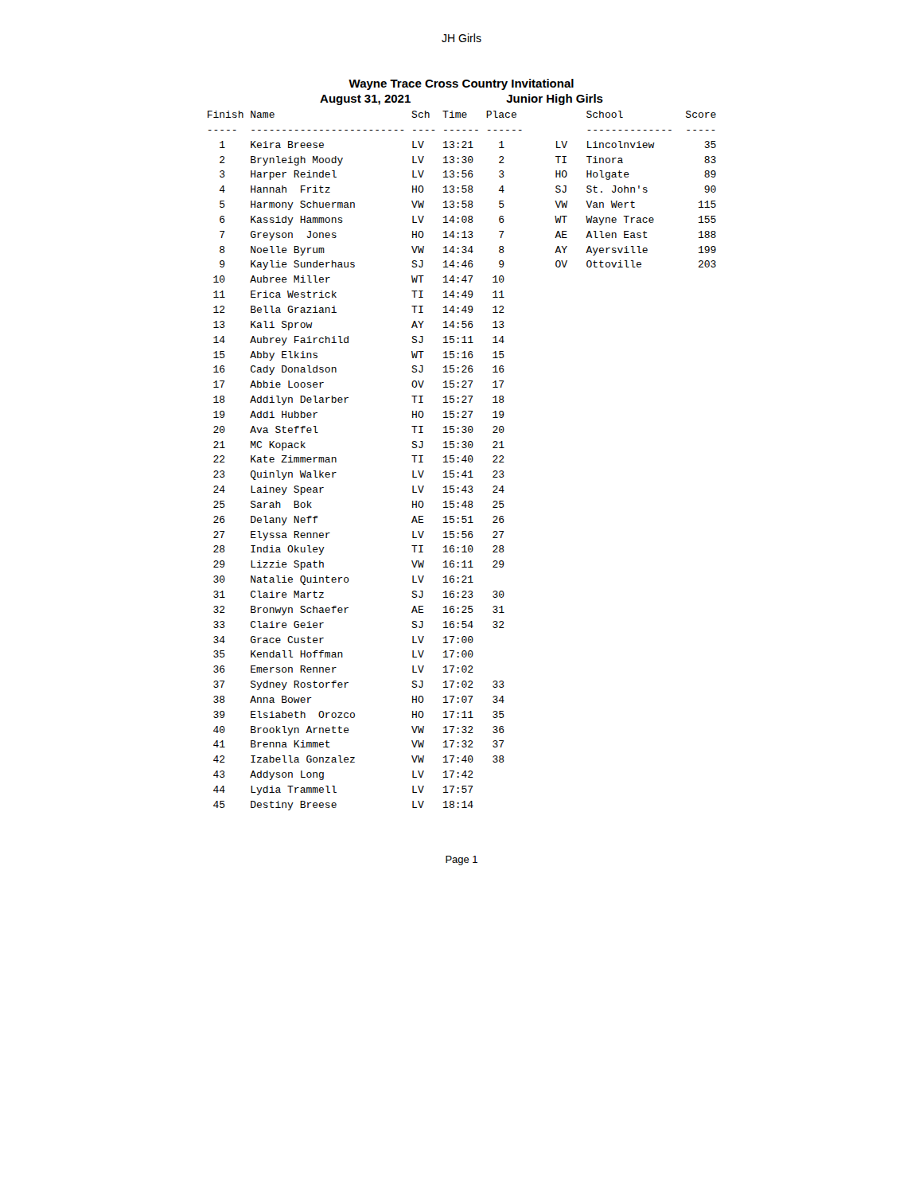JH Girls
Wayne Trace Cross Country Invitational
August 31, 2021 Junior High Girls
Finish Name                      Sch  Time   Place
-----  ------------------------- ---- ------ ------
  1    Keira Breese              LV   13:21    1
  2    Brynleigh Moody           LV   13:30    2
  3    Harper Reindel            LV   13:56    3
  4    Hannah  Fritz             HO   13:58    4
  5    Harmony Schuerman         VW   13:58    5
  6    Kassidy Hammons           LV   14:08    6
  7    Greyson  Jones            HO   14:13    7
  8    Noelle Byrum              VW   14:34    8
  9    Kaylie Sunderhaus         SJ   14:46    9
 10    Aubree Miller             WT   14:47   10
 11    Erica Westrick            TI   14:49   11
 12    Bella Graziani            TI   14:49   12
 13    Kali Sprow                AY   14:56   13
 14    Aubrey Fairchild          SJ   15:11   14
 15    Abby Elkins               WT   15:16   15
 16    Cady Donaldson            SJ   15:26   16
 17    Abbie Looser              OV   15:27   17
 18    Addilyn Delarber          TI   15:27   18
 19    Addi Hubber               HO   15:27   19
 20    Ava Steffel               TI   15:30   20
 21    MC Kopack                 SJ   15:30   21
 22    Kate Zimmerman            TI   15:40   22
 23    Quinlyn Walker            LV   15:41   23
 24    Lainey Spear              LV   15:43   24
 25    Sarah  Bok                HO   15:48   25
 26    Delany Neff               AE   15:51   26
 27    Elyssa Renner             LV   15:56   27
 28    India Okuley              TI   16:10   28
 29    Lizzie Spath              VW   16:11   29
 30    Natalie Quintero          LV   16:21
 31    Claire Martz              SJ   16:23   30
 32    Bronwyn Schaefer          AE   16:25   31
 33    Claire Geier              SJ   16:54   32
 34    Grace Custer              LV   17:00
 35    Kendall Hoffman           LV   17:00
 36    Emerson Renner            LV   17:02
 37    Sydney Rostorfer          SJ   17:02   33
 38    Anna Bower                HO   17:07   34
 39    Elsiabeth  Orozco         HO   17:11   35
 40    Brooklyn Arnette          VW   17:32   36
 41    Brenna Kimmet             VW   17:32   37
 42    Izabella Gonzalez         VW   17:40   38
 43    Addyson Long              LV   17:42
 44    Lydia Trammell            LV   17:57
 45    Destiny Breese            LV   18:14
     School          Score
     --------------  -----
LV   Lincolnview        35
TI   Tinora             83
HO   Holgate            89
SJ   St. John's         90
VW   Van Wert          115
WT   Wayne Trace       155
AE   Allen East        188
AY   Ayersville        199
OV   Ottoville         203
Page 1